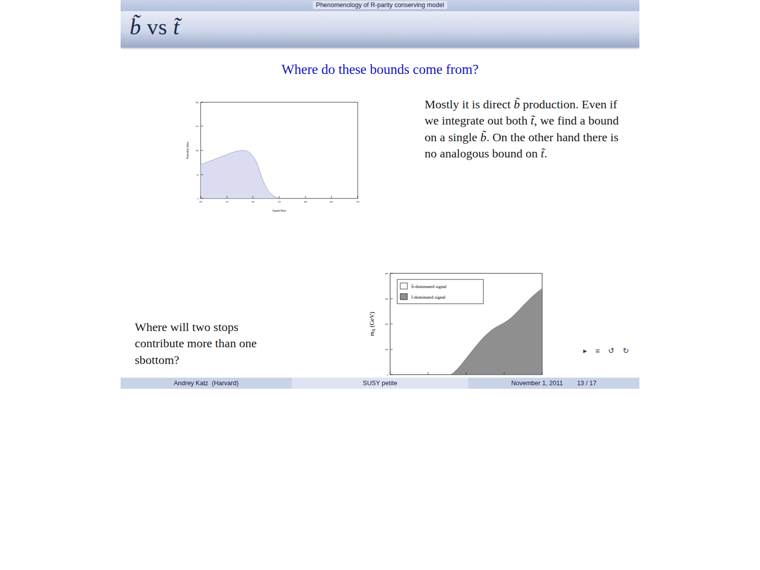Phenomenology of R-parity conserving model
b̃ vs t̃
Where do these bounds come from?
200 250 300 350 400 450 500 0 50 100 150 200 Squark Mass Neutralino Mass
Mostly it is direct b̃ production. Even if we integrate out both t̃, we find a bound on a single b̃. On the other hand there is no analogous bound on t̃.
Where will two stops contribute more than one sbottom?
b̃-dominated signal t̃-dominated signal 200 300 400 500 600 0 100 200 300 400 mq̃ (GeV) mÑ (GeV)
▸ ≡ ↺ ↻
Andrey Katz (Harvard)
SUSY petite
November 1, 2011 13 / 17